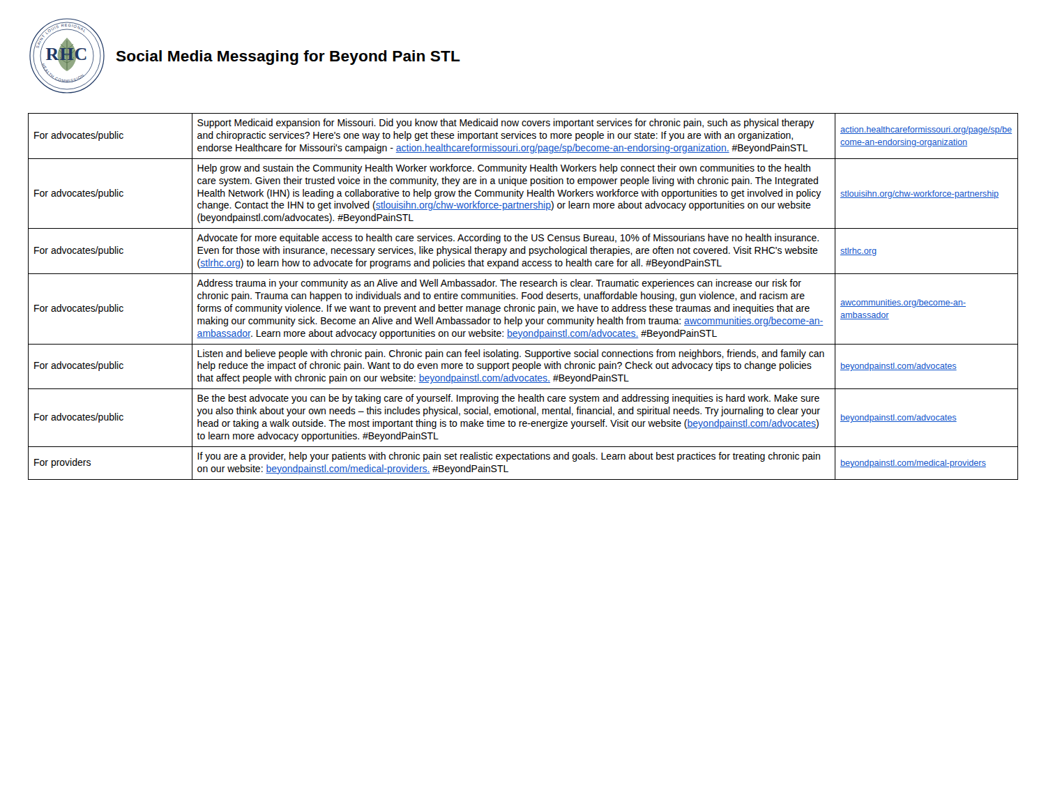RHC SAINT LOUIS REGIONAL HEALTH COMMISSION
Social Media Messaging for Beyond Pain STL
| For advocates/public | Support Medicaid expansion for Missouri. Did you know that Medicaid now covers important services for chronic pain, such as physical therapy and chiropractic services? Here's one way to help get these important services to more people in our state: If you are with an organization, endorse Healthcare for Missouri's campaign - action.healthcareformissouri.org/page/sp/become-an-endorsing-organization. #BeyondPainSTL | action.healthcareformissouri.org/page/sp/become-an-endorsing-organization |
| For advocates/public | Help grow and sustain the Community Health Worker workforce. Community Health Workers help connect their own communities to the health care system. Given their trusted voice in the community, they are in a unique position to empower people living with chronic pain. The Integrated Health Network (IHN) is leading a collaborative to help grow the Community Health Workers workforce with opportunities to get involved in policy change. Contact the IHN to get involved ( stlouisihn.org/chw-workforce-partnership ) or learn more about advocacy opportunities on our website (beyondpainstl.com/advocates). #BeyondPainSTL | stlouisihn.org/chw-workforce-partnership |
| For advocates/public | Advocate for more equitable access to health care services. According to the US Census Bureau, 10% of Missourians have no health insurance. Even for those with insurance, necessary services, like physical therapy and psychological therapies, are often not covered. Visit RHC's website ( stlrhc.org ) to learn how to advocate for programs and policies that expand access to health care for all. #BeyondPainSTL | stlrhc.org |
| For advocates/public | Address trauma in your community as an Alive and Well Ambassador. The research is clear. Traumatic experiences can increase our risk for chronic pain. Trauma can happen to individuals and to entire communities. Food deserts, unaffordable housing, gun violence, and racism are forms of community violence. If we want to prevent and better manage chronic pain, we have to address these traumas and inequities that are making our community sick. Become an Alive and Well Ambassador to help your community health from trauma: awcommunities.org/become-an-ambassador . Learn more about advocacy opportunities on our website: beyondpainstl.com/advocates. #BeyondPainSTL | awcommunities.org/become-an-ambassador |
| For advocates/public | Listen and believe people with chronic pain. Chronic pain can feel isolating. Supportive social connections from neighbors, friends, and family can help reduce the impact of chronic pain. Want to do even more to support people with chronic pain? Check out advocacy tips to change policies that affect people with chronic pain on our website: beyondpainstl.com/advocates. #BeyondPainSTL | beyondpainstl.com/advocates |
| For advocates/public | Be the best advocate you can be by taking care of yourself. Improving the health care system and addressing inequities is hard work. Make sure you also think about your own needs – this includes physical, social, emotional, mental, financial, and spiritual needs. Try journaling to clear your head or taking a walk outside. The most important thing is to make time to re-energize yourself. Visit our website ( beyondpainstl.com/advocates ) to learn more advocacy opportunities. #BeyondPainSTL | beyondpainstl.com/advocates |
| For providers | If you are a provider, help your patients with chronic pain set realistic expectations and goals. Learn about best practices for treating chronic pain on our website: beyondpainstl.com/medical-providers. #BeyondPainSTL | beyondpainstl.com/medical-providers |